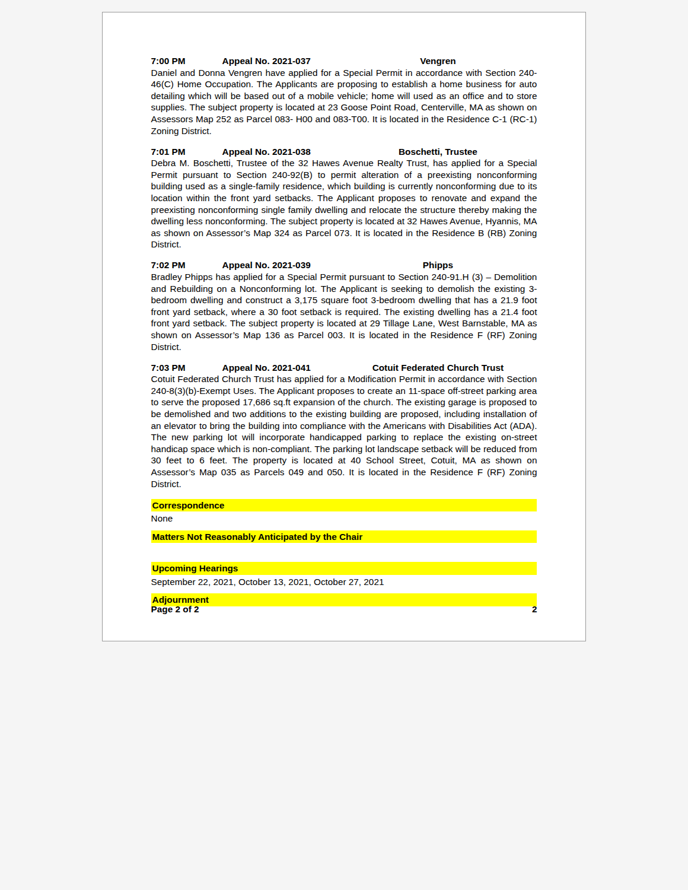7:00 PM Appeal No. 2021-037 Vengren
Daniel and Donna Vengren have applied for a Special Permit in accordance with Section 240-46(C) Home Occupation. The Applicants are proposing to establish a home business for auto detailing which will be based out of a mobile vehicle; home will used as an office and to store supplies. The subject property is located at 23 Goose Point Road, Centerville, MA as shown on Assessors Map 252 as Parcel 083- H00 and 083-T00. It is located in the Residence C-1 (RC-1) Zoning District.
7:01 PM Appeal No. 2021-038 Boschetti, Trustee
Debra M. Boschetti, Trustee of the 32 Hawes Avenue Realty Trust, has applied for a Special Permit pursuant to Section 240-92(B) to permit alteration of a preexisting nonconforming building used as a single-family residence, which building is currently nonconforming due to its location within the front yard setbacks. The Applicant proposes to renovate and expand the preexisting nonconforming single family dwelling and relocate the structure thereby making the dwelling less nonconforming. The subject property is located at 32 Hawes Avenue, Hyannis, MA as shown on Assessor’s Map 324 as Parcel 073. It is located in the Residence B (RB) Zoning District.
7:02 PM Appeal No. 2021-039 Phipps
Bradley Phipps has applied for a Special Permit pursuant to Section 240-91.H (3) – Demolition and Rebuilding on a Nonconforming lot. The Applicant is seeking to demolish the existing 3-bedroom dwelling and construct a 3,175 square foot 3-bedroom dwelling that has a 21.9 foot front yard setback, where a 30 foot setback is required. The existing dwelling has a 21.4 foot front yard setback. The subject property is located at 29 Tillage Lane, West Barnstable, MA as shown on Assessor’s Map 136 as Parcel 003. It is located in the Residence F (RF) Zoning District.
7:03 PM Appeal No. 2021-041 Cotuit Federated Church Trust
Cotuit Federated Church Trust has applied for a Modification Permit in accordance with Section 240-8(3)(b)-Exempt Uses. The Applicant proposes to create an 11-space off-street parking area to serve the proposed 17,686 sq.ft expansion of the church. The existing garage is proposed to be demolished and two additions to the existing building are proposed, including installation of an elevator to bring the building into compliance with the Americans with Disabilities Act (ADA). The new parking lot will incorporate handicapped parking to replace the existing on-street handicap space which is non-compliant. The parking lot landscape setback will be reduced from 30 feet to 6 feet. The property is located at 40 School Street, Cotuit, MA as shown on Assessor’s Map 035 as Parcels 049 and 050. It is located in the Residence F (RF) Zoning District.
Correspondence
None
Matters Not Reasonably Anticipated by the Chair
Upcoming Hearings
September 22, 2021, October 13, 2021, October 27, 2021
Adjournment
Page 2 of 2 2